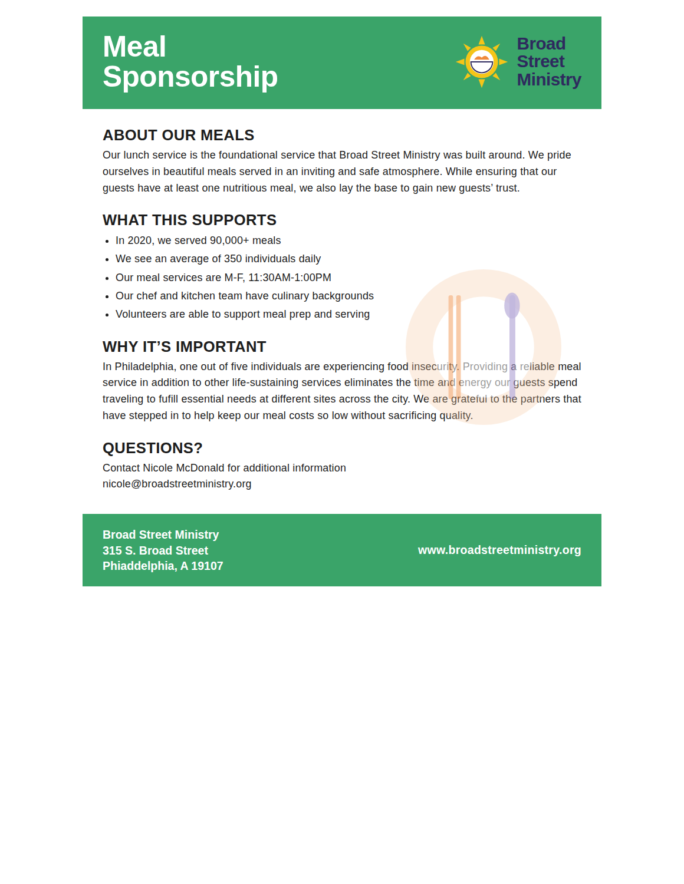Meal
Sponsorship
Broad
Street
Ministry
ABOUT OUR MEALS
Our lunch service is the foundational service that Broad Street Ministry was built around. We pride ourselves in beautiful meals served in an inviting and safe atmosphere. While ensuring that our guests have at least one nutritious meal, we also lay the base to gain new guests’ trust.
WHAT THIS SUPPORTS
In 2020, we served 90,000+ meals
We see an average of 350 individuals daily
Our meal services are M-F, 11:30AM-1:00PM
Our chef and kitchen team have culinary backgrounds
Volunteers are able to support meal prep and serving
WHY IT’S IMPORTANT
In Philadelphia, one out of five individuals are experiencing food insecurity. Providing a reliable meal service in addition to other life-sustaining services eliminates the time and energy our guests spend traveling to fufill essential needs at different sites across the city. We are grateful to the partners that have stepped in to help keep our meal costs so low without sacrificing quality.
QUESTIONS?
Contact Nicole McDonald for additional information
nicole@broadstreetministry.org
Broad Street Ministry
315 S. Broad Street
Phiaddelphia, A 19107
www.broadstreetministry.org